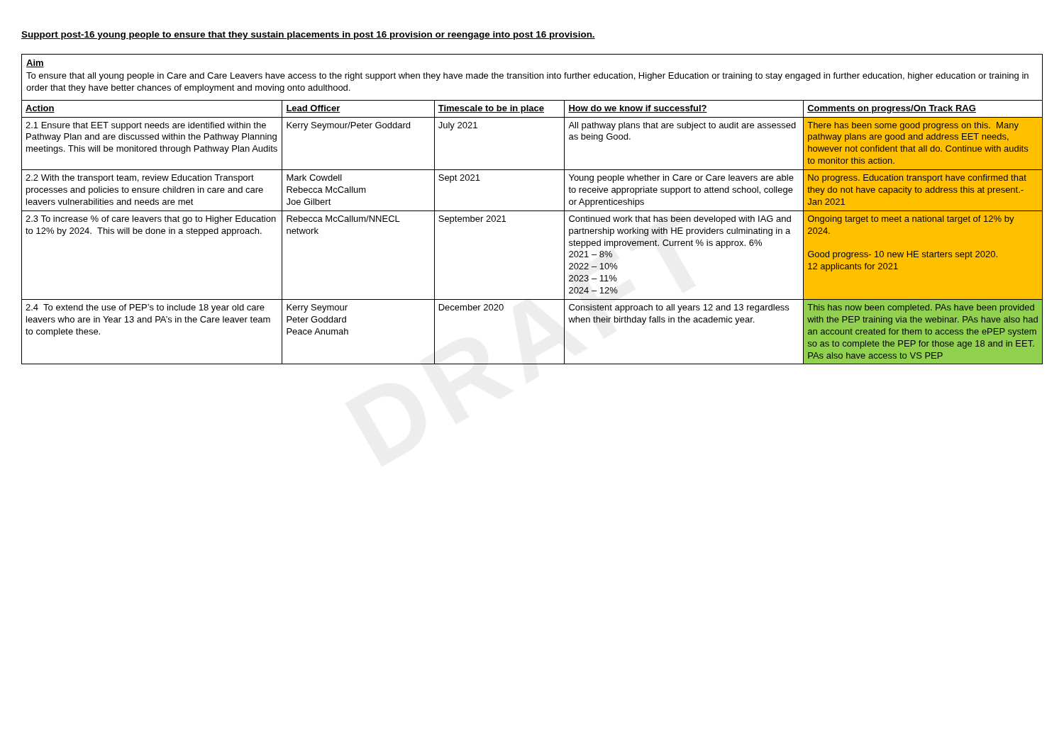DRAFT
Support post-16 young people to ensure that they sustain placements in post 16 provision or reengage into post 16 provision.
Aim
To ensure that all young people in Care and Care Leavers have access to the right support when they have made the transition into further education, Higher Education or training to stay engaged in further education, higher education or training in order that they have better chances of employment and moving onto adulthood.
| Action | Lead Officer | Timescale to be in place | How do we know if successful? | Comments on progress/On Track RAG |
| --- | --- | --- | --- | --- |
| 2.1 Ensure that EET support needs are identified within the Pathway Plan and are discussed within the Pathway Planning meetings. This will be monitored through Pathway Plan Audits | Kerry Seymour/Peter Goddard | July 2021 | All pathway plans that are subject to audit are assessed as being Good. | There has been some good progress on this. Many pathway plans are good and address EET needs, however not confident that all do. Continue with audits to monitor this action. |
| 2.2 With the transport team, review Education Transport processes and policies to ensure children in care and care leavers vulnerabilities and needs are met | Mark Cowdell Rebecca McCallum Joe Gilbert | Sept 2021 | Young people whether in Care or Care leavers are able to receive appropriate support to attend school, college or Apprenticeships | No progress. Education transport have confirmed that they do not have capacity to address this at present.- Jan 2021 |
| 2.3 To increase % of care leavers that go to Higher Education to 12% by 2024. This will be done in a stepped approach. | Rebecca McCallum/NNECL network | September 2021 | Continued work that has been developed with IAG and partnership working with HE providers culminating in a stepped improvement. Current % is approx. 6% 2021 – 8% 2022 – 10% 2023 – 11% 2024 – 12% | Ongoing target to meet a national target of 12% by 2024. Good progress- 10 new HE starters sept 2020. 12 applicants for 2021 |
| 2.4 To extend the use of PEP’s to include 18 year old care leavers who are in Year 13 and PA’s in the Care leaver team to complete these. | Kerry Seymour Peter Goddard Peace Anumah | December 2020 | Consistent approach to all years 12 and 13 regardless when their birthday falls in the academic year. | This has now been completed. PAs have been provided with the PEP training via the webinar. PAs have also had an account created for them to access the ePEP system so as to complete the PEP for those age 18 and in EET. PAs also have access to VS PEP |